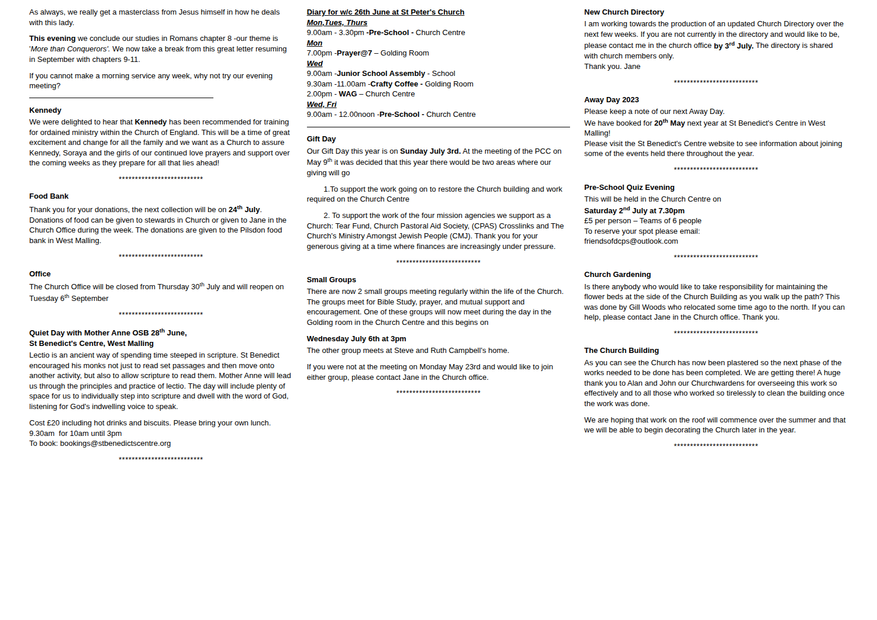As always, we really get a masterclass from Jesus himself in how he deals with this lady.
This evening we conclude our studies in Romans chapter 8 -our theme is 'More than Conquerors'. We now take a break from this great letter resuming in September with chapters 9-11.
If you cannot make a morning service any week, why not try our evening meeting?
Kennedy
We were delighted to hear that Kennedy has been recommended for training for ordained ministry within the Church of England. This will be a time of great excitement and change for all the family and we want as a Church to assure Kennedy, Soraya and the girls of our continued love prayers and support over the coming weeks as they prepare for all that lies ahead!
**************************
Food Bank
Thank you for your donations, the next collection will be on 24th July. Donations of food can be given to stewards in Church or given to Jane in the Church Office during the week. The donations are given to the Pilsdon food bank in West Malling.
**************************
Office
The Church Office will be closed from Thursday 30th July and will reopen on Tuesday 6th September
**************************
Quiet Day with Mother Anne OSB 28th June,
St Benedict's Centre, West Malling
Lectio is an ancient way of spending time steeped in scripture. St Benedict encouraged his monks not just to read set passages and then move onto another activity, but also to allow scripture to read them. Mother Anne will lead us through the principles and practice of lectio. The day will include plenty of space for us to individually step into scripture and dwell with the word of God, listening for God's indwelling voice to speak.
Cost £20 including hot drinks and biscuits. Please bring your own lunch. 9.30am for 10am until 3pm
To book: bookings@stbenedictscentre.org
**************************
Diary for w/c 26th June at St Peter's Church
Mon,Tues, Thurs
9.00am - 3.30pm -Pre-School - Church Centre
Mon
7.00pm -Prayer@7 – Golding Room
Wed
9.00am -Junior School Assembly - School
9.30am -11.00am -Crafty Coffee - Golding Room
2.00pm - WAG – Church Centre
Wed, Fri
9.00am - 12.00noon -Pre-School - Church Centre
Gift Day
Our Gift Day this year is on Sunday July 3rd. At the meeting of the PCC on May 9th it was decided that this year there would be two areas where our giving will go
1.To support the work going on to restore the Church building and work required on the Church Centre
2. To support the work of the four mission agencies we support as a Church: Tear Fund, Church Pastoral Aid Society, (CPAS) Crosslinks and The Church's Ministry Amongst Jewish People (CMJ). Thank you for your generous giving at a time where finances are increasingly under pressure.
**************************
Small Groups
There are now 2 small groups meeting regularly within the life of the Church. The groups meet for Bible Study, prayer, and mutual support and encouragement. One of these groups will now meet during the day in the Golding room in the Church Centre and this begins on
Wednesday July 6th at 3pm
The other group meets at Steve and Ruth Campbell's home.
If you were not at the meeting on Monday May 23rd and would like to join either group, please contact Jane in the Church office.
**************************
New Church Directory
I am working towards the production of an updated Church Directory over the next few weeks. If you are not currently in the directory and would like to be, please contact me in the church office by 3rd July. The directory is shared with church members only.
Thank you. Jane
**************************
Away Day 2023
Please keep a note of our next Away Day.
We have booked for 20th May next year at St Benedict's Centre in West Malling!
Please visit the St Benedict's Centre website to see information about joining some of the events held there throughout the year.
**************************
Pre-School Quiz Evening
This will be held in the Church Centre on
Saturday 2nd July at 7.30pm
£5 per person – Teams of 6 people
To reserve your spot please email:
friendsofdcps@outlook.com
**************************
Church Gardening
Is there anybody who would like to take responsibility for maintaining the flower beds at the side of the Church Building as you walk up the path? This was done by Gill Woods who relocated some time ago to the north. If you can help, please contact Jane in the Church office. Thank you.
**************************
The Church Building
As you can see the Church has now been plastered so the next phase of the works needed to be done has been completed. We are getting there! A huge thank you to Alan and John our Churchwardens for overseeing this work so effectively and to all those who worked so tirelessly to clean the building once the work was done.
We are hoping that work on the roof will commence over the summer and that we will be able to begin decorating the Church later in the year.
**************************